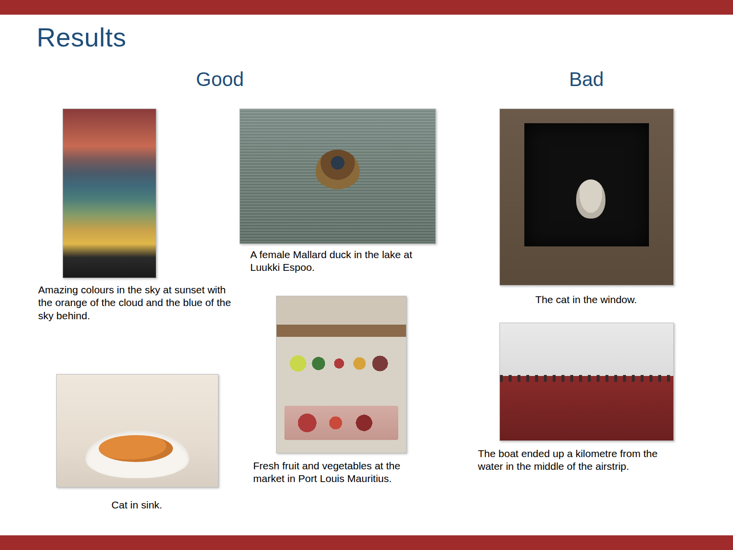Results
Good
Bad
Amazing colours in the sky at sunset with the orange of the cloud and the blue of the sky behind.
Cat in sink.
A female Mallard duck in the lake at Luukki Espoo.
Fresh fruit and vegetables at the market in Port Louis Mauritius.
The cat in the window.
The boat ended up a kilometre from the water in the middle of the airstrip.